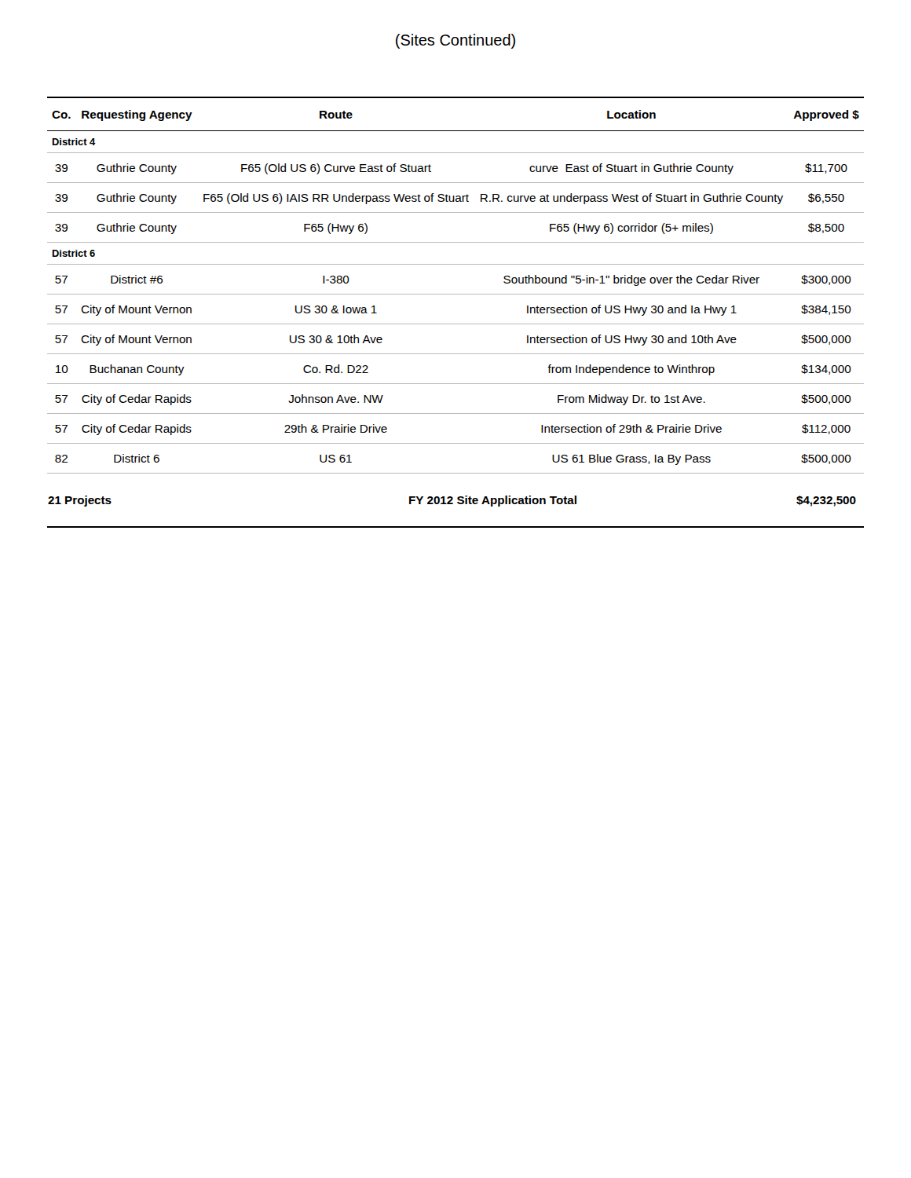(Sites Continued)
| Co. | Requesting Agency | Route | Location | Approved $ |
| --- | --- | --- | --- | --- |
| District 4 |
| 39 | Guthrie County | F65 (Old US 6) Curve East of Stuart | curve East of Stuart in Guthrie County | $11,700 |
| 39 | Guthrie County | F65 (Old US 6) IAIS RR Underpass West of Stuart | R.R. curve at underpass West of Stuart in Guthrie County | $6,550 |
| 39 | Guthrie County | F65 (Hwy 6) | F65 (Hwy 6) corridor (5+ miles) | $8,500 |
| District 6 |
| 57 | District #6 | I-380 | Southbound "5-in-1" bridge over the Cedar River | $300,000 |
| 57 | City of Mount Vernon | US 30 & Iowa 1 | Intersection of US Hwy 30 and Ia Hwy 1 | $384,150 |
| 57 | City of Mount Vernon | US 30 & 10th Ave | Intersection of US Hwy 30 and 10th Ave | $500,000 |
| 10 | Buchanan County | Co. Rd. D22 | from Independence to Winthrop | $134,000 |
| 57 | City of Cedar Rapids | Johnson Ave. NW | From Midway Dr. to 1st Ave. | $500,000 |
| 57 | City of Cedar Rapids | 29th & Prairie Drive | Intersection of 29th & Prairie Drive | $112,000 |
| 82 | District 6 | US 61 | US 61 Blue Grass, Ia By Pass | $500,000 |
| 21 Projects | FY 2012 Site Application Total | $4,232,500 |